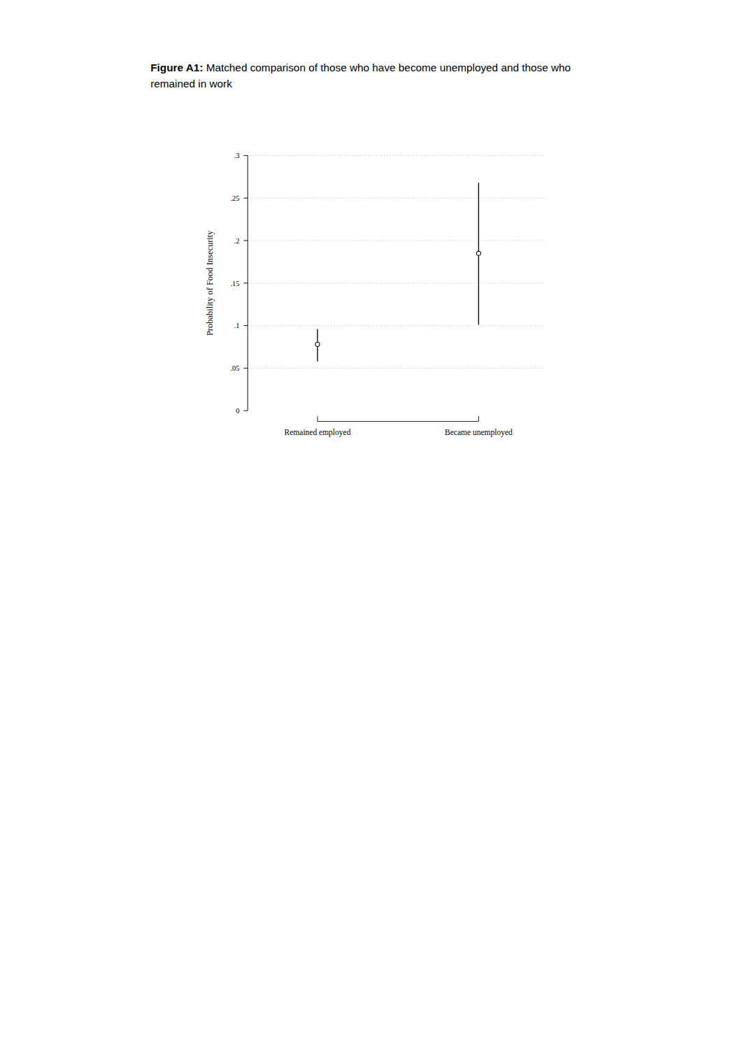Figure A1: Matched comparison of those who have become unemployed and those who remained in work
Matched comparison of probability of food insecurity Point estimates with confidence intervals. Those who remained employed have a probability of food insecurity of about 0.078 (CI roughly 0.058 to 0.096). Those who became unemployed have a probability of about 0.185 (CI roughly 0.101 to 0.268). 0 .05 .1 .15 .2 .25 .3 Probability of Food Insecurity Remained employed Became unemployed